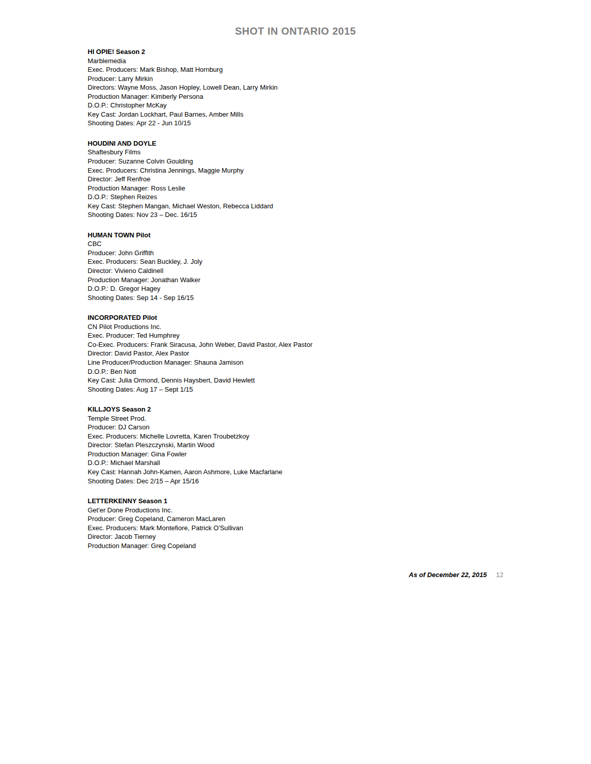SHOT IN ONTARIO 2015
HI OPIE! Season 2
Marblemedia
Exec. Producers: Mark Bishop, Matt Hornburg
Producer: Larry Mirkin
Directors: Wayne Moss, Jason Hopley, Lowell Dean, Larry Mirkin
Production Manager: Kimberly Persona
D.O.P.: Christopher McKay
Key Cast: Jordan Lockhart, Paul Barnes, Amber Mills
Shooting Dates: Apr 22 - Jun 10/15
HOUDINI AND DOYLE
Shaftesbury Films
Producer: Suzanne Colvin Goulding
Exec. Producers: Christina Jennings, Maggie Murphy
Director: Jeff Renfroe
Production Manager: Ross Leslie
D.O.P.: Stephen Reizes
Key Cast: Stephen Mangan, Michael Weston, Rebecca Liddard
Shooting Dates: Nov 23 – Dec. 16/15
HUMAN TOWN Pilot
CBC
Producer: John Griffith
Exec. Producers: Sean Buckley, J. Joly
Director: Vivieno Caldinell
Production Manager: Jonathan Walker
D.O.P.: D. Gregor Hagey
Shooting Dates: Sep 14 - Sep 16/15
INCORPORATED Pilot
CN Pilot Productions Inc.
Exec. Producer: Ted Humphrey
Co-Exec. Producers: Frank Siracusa, John Weber, David Pastor, Alex Pastor
Director: David Pastor, Alex Pastor
Line Producer/Production Manager: Shauna Jamison
D.O.P.: Ben Nott
Key Cast: Julia Ormond, Dennis Haysbert, David Hewlett
Shooting Dates: Aug 17 – Sept 1/15
KILLJOYS Season 2
Temple Street Prod.
Producer: DJ Carson
Exec. Producers: Michelle Lovretta, Karen Troubetzkoy
Director: Stefan Pleszczynski, Martin Wood
Production Manager: Gina Fowler
D.O.P.: Michael Marshall
Key Cast: Hannah John-Kamen, Aaron Ashmore, Luke Macfarlane
Shooting Dates: Dec 2/15 – Apr 15/16
LETTERKENNY Season 1
Get'er Done Productions Inc.
Producer: Greg Copeland, Cameron MacLaren
Exec. Producers: Mark Montefiore, Patrick O'Sullivan
Director: Jacob Tierney
Production Manager: Greg Copeland
As of December 22, 201512